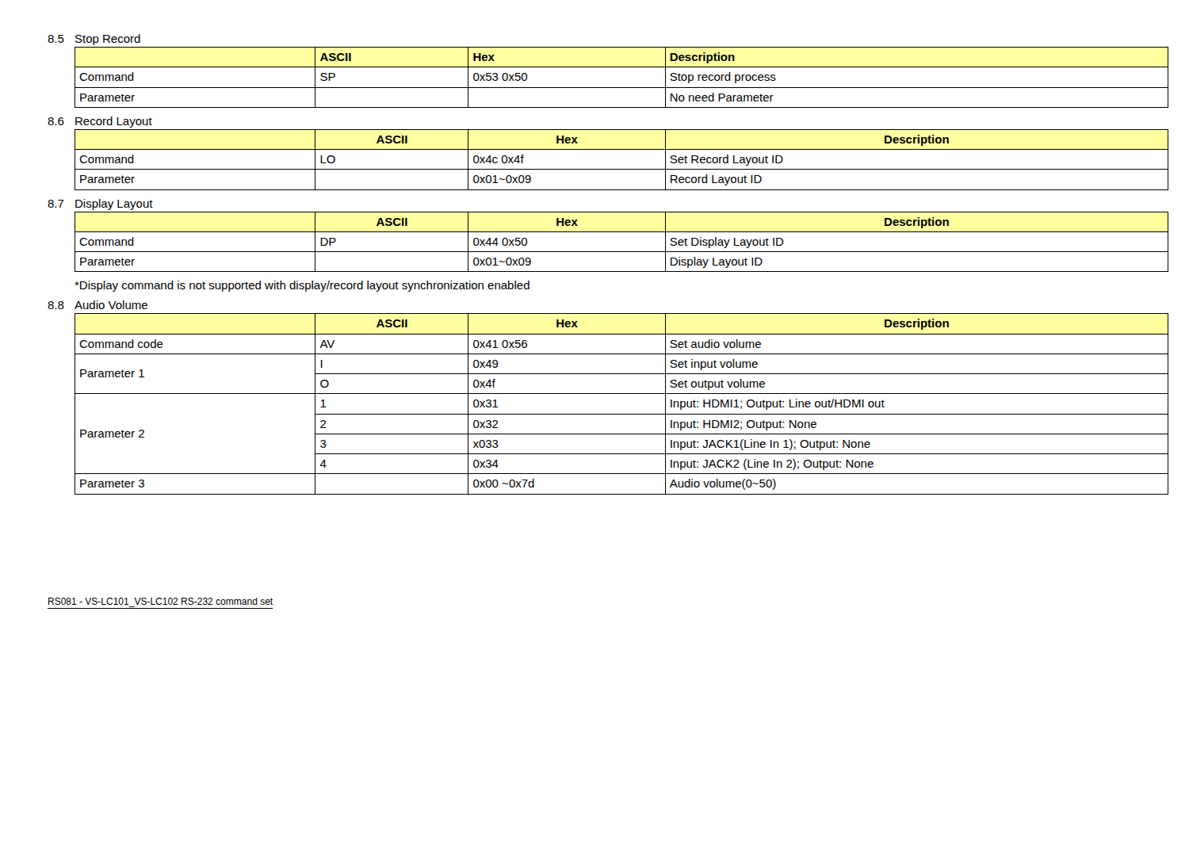8.5 Stop Record
| | ASCII | Hex | Description |
| --- | --- | --- | --- |
| Command | SP | 0x53 0x50 | Stop record process |
| Parameter | | | No need Parameter |
8.6 Record Layout
| | ASCII | Hex | Description |
| --- | --- | --- | --- |
| Command | LO | 0x4c 0x4f | Set Record Layout ID |
| Parameter | | 0x01~0x09 | Record Layout ID |
8.7 Display Layout
| | ASCII | Hex | Description |
| --- | --- | --- | --- |
| Command | DP | 0x44 0x50 | Set Display Layout ID |
| Parameter | | 0x01~0x09 | Display Layout ID |
*Display command is not supported with display/record layout synchronization enabled
8.8 Audio Volume
| | ASCII | Hex | Description |
| --- | --- | --- | --- |
| Command code | AV | 0x41 0x56 | Set audio volume |
| Parameter 1 | I | 0x49 | Set input volume |
| O | 0x4f | Set output volume |
| Parameter 2 | 1 | 0x31 | Input: HDMI1; Output: Line out/HDMI out |
| 2 | 0x32 | Input: HDMI2; Output: None |
| 3 | x033 | Input: JACK1(Line In 1); Output: None |
| 4 | 0x34 | Input: JACK2 (Line In 2); Output: None |
| Parameter 3 | | 0x00 ~0x7d | Audio volume(0~50) |
RS081 - VS-LC101_VS-LC102 RS-232 command set